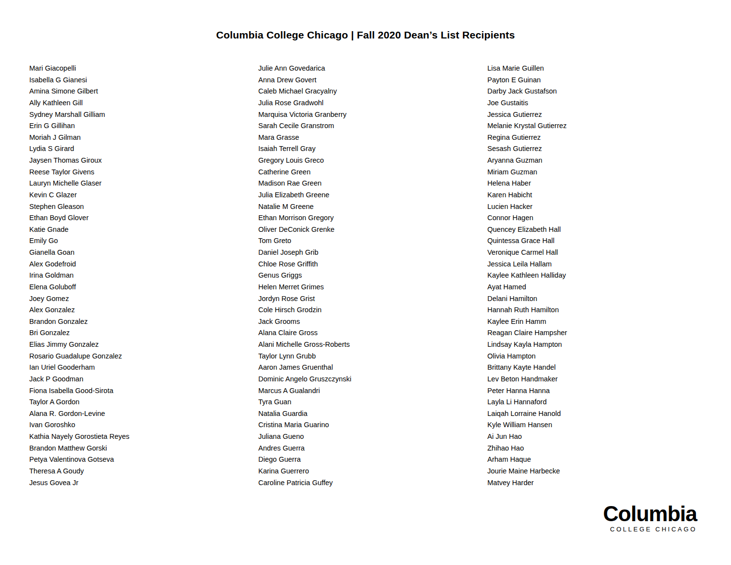Columbia College Chicago | Fall 2020 Dean’s List Recipients
Mari Giacopelli
Isabella G Gianesi
Amina Simone Gilbert
Ally Kathleen Gill
Sydney Marshall Gilliam
Erin G Gillihan
Moriah J Gilman
Lydia S Girard
Jaysen Thomas Giroux
Reese Taylor Givens
Lauryn Michelle Glaser
Kevin C Glazer
Stephen Gleason
Ethan Boyd Glover
Katie Gnade
Emily Go
Gianella Goan
Alex Godefroid
Irina Goldman
Elena Goluboff
Joey Gomez
Alex Gonzalez
Brandon Gonzalez
Bri Gonzalez
Elias Jimmy Gonzalez
Rosario Guadalupe Gonzalez
Ian Uriel Gooderham
Jack P Goodman
Fiona Isabella Good-Sirota
Taylor A Gordon
Alana R. Gordon-Levine
Ivan Goroshko
Kathia Nayely Gorostieta Reyes
Brandon Matthew Gorski
Petya Valentinova Gotseva
Theresa A Goudy
Jesus Govea Jr
Julie Ann Govedarica
Anna Drew Govert
Caleb Michael Gracyalny
Julia Rose Gradwohl
Marquisa Victoria Granberry
Sarah Cecile Granstrom
Mara Grasse
Isaiah Terrell Gray
Gregory Louis Greco
Catherine Green
Madison Rae Green
Julia Elizabeth Greene
Natalie M Greene
Ethan Morrison Gregory
Oliver DeConick Grenke
Tom Greto
Daniel Joseph Grib
Chloe Rose Griffith
Genus Griggs
Helen Merret Grimes
Jordyn Rose Grist
Cole Hirsch Grodzin
Jack Grooms
Alana Claire Gross
Alani Michelle Gross-Roberts
Taylor Lynn Grubb
Aaron James Gruenthal
Dominic Angelo Gruszczynski
Marcus A Gualandri
Tyra Guan
Natalia Guardia
Cristina Maria Guarino
Juliana Gueno
Andres Guerra
Diego Guerra
Karina Guerrero
Caroline Patricia Guffey
Lisa Marie Guillen
Payton E Guinan
Darby Jack Gustafson
Joe Gustaitis
Jessica Gutierrez
Melanie Krystal Gutierrez
Regina Gutierrez
Sesash Gutierrez
Aryanna Guzman
Miriam Guzman
Helena Haber
Karen Habicht
Lucien Hacker
Connor Hagen
Quencey Elizabeth Hall
Quintessa Grace Hall
Veronique Carmel Hall
Jessica Leila Hallam
Kaylee Kathleen Halliday
Ayat Hamed
Delani Hamilton
Hannah Ruth Hamilton
Kaylee Erin Hamm
Reagan Claire Hampsher
Lindsay Kayla Hampton
Olivia Hampton
Brittany Kayte Handel
Lev Beton Handmaker
Peter Hanna Hanna
Layla Li Hannaford
Laiqah Lorraine Hanold
Kyle William Hansen
Ai Jun Hao
Zhihao Hao
Arham Haque
Jourie Maine Harbecke
Matvey Harder
Columbia
COLLEGE CHICAGO